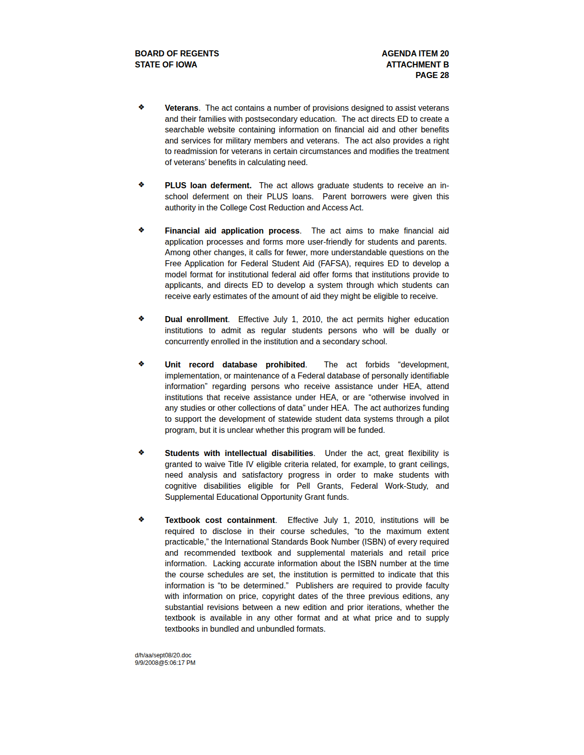BOARD OF REGENTS STATE OF IOWA
AGENDA ITEM 20 ATTACHMENT B PAGE 28
Veterans. The act contains a number of provisions designed to assist veterans and their families with postsecondary education. The act directs ED to create a searchable website containing information on financial aid and other benefits and services for military members and veterans. The act also provides a right to readmission for veterans in certain circumstances and modifies the treatment of veterans’ benefits in calculating need.
PLUS loan deferment. The act allows graduate students to receive an in-school deferment on their PLUS loans. Parent borrowers were given this authority in the College Cost Reduction and Access Act.
Financial aid application process. The act aims to make financial aid application processes and forms more user-friendly for students and parents. Among other changes, it calls for fewer, more understandable questions on the Free Application for Federal Student Aid (FAFSA), requires ED to develop a model format for institutional federal aid offer forms that institutions provide to applicants, and directs ED to develop a system through which students can receive early estimates of the amount of aid they might be eligible to receive.
Dual enrollment. Effective July 1, 2010, the act permits higher education institutions to admit as regular students persons who will be dually or concurrently enrolled in the institution and a secondary school.
Unit record database prohibited. The act forbids “development, implementation, or maintenance of a Federal database of personally identifiable information” regarding persons who receive assistance under HEA, attend institutions that receive assistance under HEA, or are “otherwise involved in any studies or other collections of data” under HEA. The act authorizes funding to support the development of statewide student data systems through a pilot program, but it is unclear whether this program will be funded.
Students with intellectual disabilities. Under the act, great flexibility is granted to waive Title IV eligible criteria related, for example, to grant ceilings, need analysis and satisfactory progress in order to make students with cognitive disabilities eligible for Pell Grants, Federal Work-Study, and Supplemental Educational Opportunity Grant funds.
Textbook cost containment. Effective July 1, 2010, institutions will be required to disclose in their course schedules, “to the maximum extent practicable,” the International Standards Book Number (ISBN) of every required and recommended textbook and supplemental materials and retail price information. Lacking accurate information about the ISBN number at the time the course schedules are set, the institution is permitted to indicate that this information is “to be determined.” Publishers are required to provide faculty with information on price, copyright dates of the three previous editions, any substantial revisions between a new edition and prior iterations, whether the textbook is available in any other format and at what price and to supply textbooks in bundled and unbundled formats.
d/h/aa/sept08/20.doc
9/9/2008@5:06:17 PM